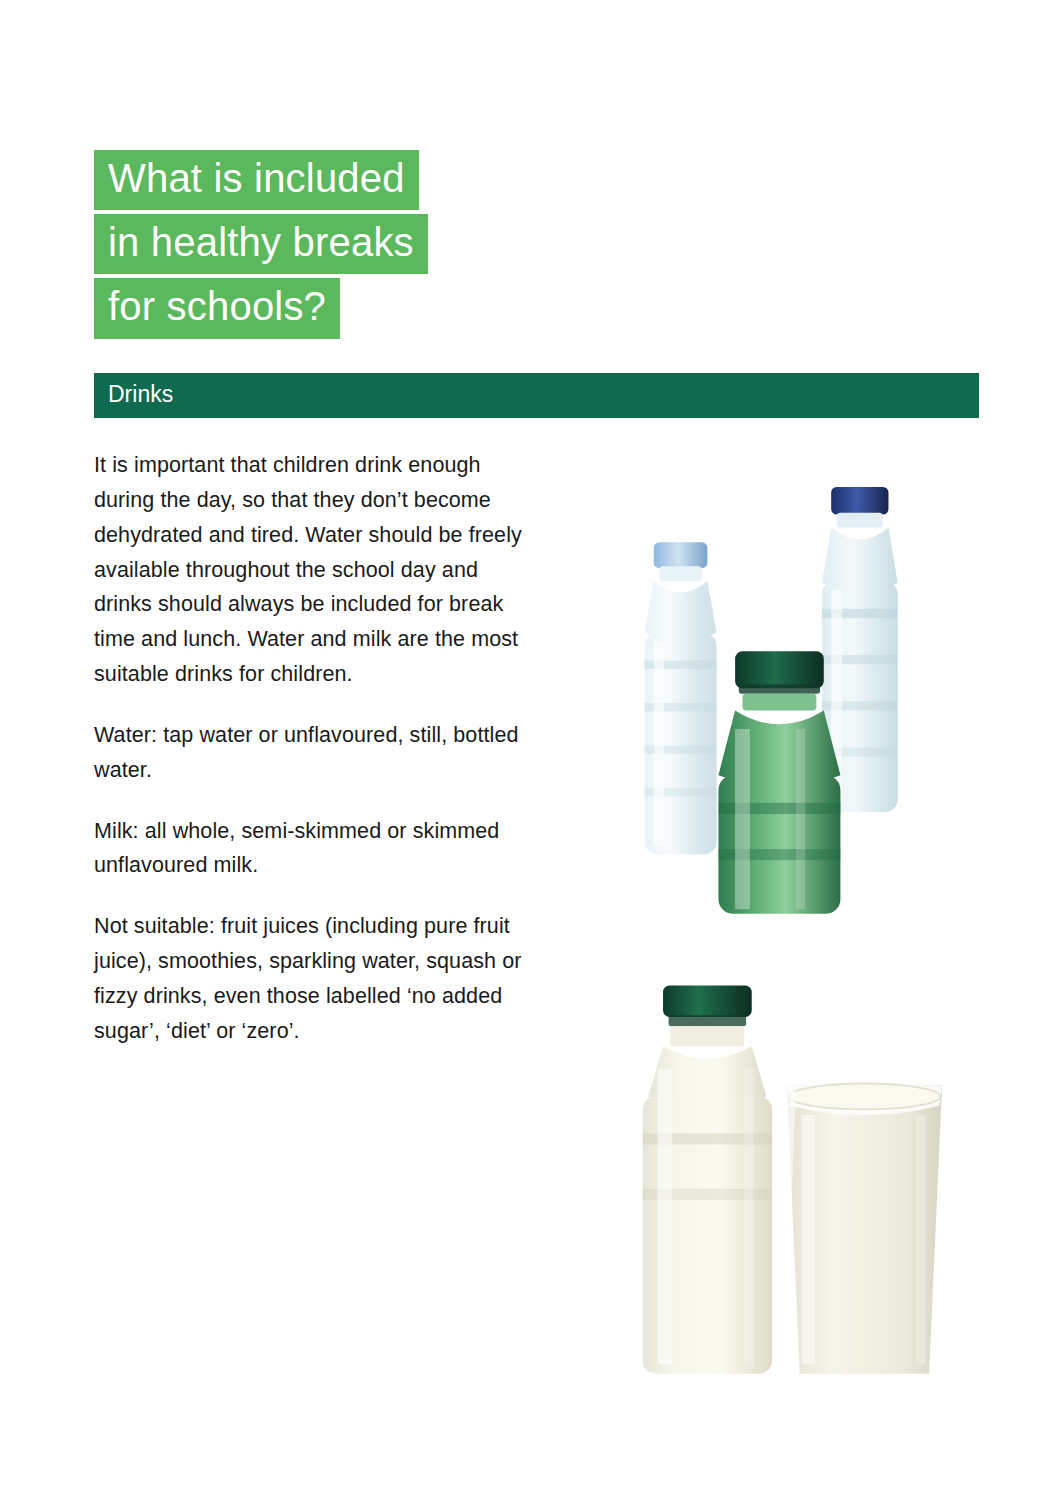What is included in healthy breaks for schools?
Drinks
It is important that children drink enough during the day, so that they don’t become dehydrated and tired. Water should be freely available throughout the school day and drinks should always be included for break time and lunch. Water and milk are the most suitable drinks for children.
Water: tap water or unflavoured, still, bottled water.
Milk: all whole, semi-skimmed or skimmed unflavoured milk.
Not suitable: fruit juices (including pure fruit juice), smoothies, sparkling water, squash or fizzy drinks, even those labelled ‘no added sugar’, ‘diet’ or ‘zero’.